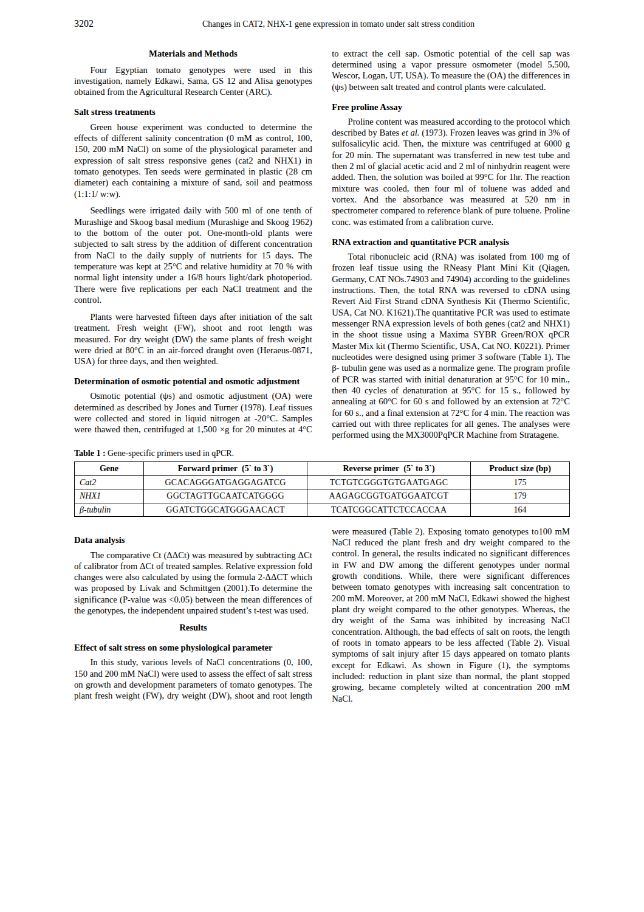3202 Changes in CAT2, NHX-1 gene expression in tomato under salt stress condition
Materials and Methods
Four Egyptian tomato genotypes were used in this investigation, namely Edkawi, Sama, GS 12 and Alisa genotypes obtained from the Agricultural Research Center (ARC).
Salt stress treatments
Green house experiment was conducted to determine the effects of different salinity concentration (0 mM as control, 100, 150, 200 mM NaCl) on some of the physiological parameter and expression of salt stress responsive genes (cat2 and NHX1) in tomato genotypes. Ten seeds were germinated in plastic (28 cm diameter) each containing a mixture of sand, soil and peatmoss (1:1:1/ w:w).
Seedlings were irrigated daily with 500 ml of one tenth of Murashige and Skoog basal medium (Murashige and Skoog 1962) to the bottom of the outer pot. One-month-old plants were subjected to salt stress by the addition of different concentration from NaCl to the daily supply of nutrients for 15 days. The temperature was kept at 25°C and relative humidity at 70 % with normal light intensity under a 16/8 hours light/dark photoperiod. There were five replications per each NaCl treatment and the control.
Plants were harvested fifteen days after initiation of the salt treatment. Fresh weight (FW), shoot and root length was measured. For dry weight (DW) the same plants of fresh weight were dried at 80°C in an air-forced draught oven (Heraeus-0871, USA) for three days, and then weighted.
Determination of osmotic potential and osmotic adjustment
Osmotic potential (ψs) and osmotic adjustment (OA) were determined as described by Jones and Turner (1978). Leaf tissues were collected and stored in liquid nitrogen at -20°C. Samples were thawed then, centrifuged at 1,500 ×g for 20 minutes at 4°C to extract the cell sap. Osmotic potential of the cell sap was determined using a vapor pressure osmometer (model 5,500, Wescor, Logan, UT, USA). To measure the (OA) the differences in (ψs) between salt treated and control plants were calculated.
Free proline Assay
Proline content was measured according to the protocol which described by Bates et al. (1973). Frozen leaves was grind in 3% of sulfosalicylic acid. Then, the mixture was centrifuged at 6000 g for 20 min. The supernatant was transferred in new test tube and then 2 ml of glacial acetic acid and 2 ml of ninhydrin reagent were added. Then, the solution was boiled at 99°C for 1hr. The reaction mixture was cooled, then four ml of toluene was added and vortex. And the absorbance was measured at 520 nm in spectrometer compared to reference blank of pure toluene. Proline conc. was estimated from a calibration curve.
RNA extraction and quantitative PCR analysis
Total ribonucleic acid (RNA) was isolated from 100 mg of frozen leaf tissue using the RNeasy Plant Mini Kit (Qiagen, Germany, CAT NOs.74903 and 74904) according to the guidelines instructions. Then, the total RNA was reversed to cDNA using Revert Aid First Strand cDNA Synthesis Kit (Thermo Scientific, USA, Cat NO. K1621).The quantitative PCR was used to estimate messenger RNA expression levels of both genes (cat2 and NHX1) in the shoot tissue using a Maxima SYBR Green/ROX qPCR Master Mix kit (Thermo Scientific, USA, Cat NO. K0221). Primer nucleotides were designed using primer 3 software (Table 1). The β- tubulin gene was used as a normalize gene. The program profile of PCR was started with initial denaturation at 95°C for 10 min., then 40 cycles of denaturation at 95°C for 15 s., followed by annealing at 60°C for 60 s and followed by an extension at 72°C for 60 s., and a final extension at 72°C for 4 min. The reaction was carried out with three replicates for all genes. The analyses were performed using the MX3000PqPCR Machine from Stratagene.
Table 1 : Gene-specific primers used in qPCR.
| Gene | Forward primer (5` to 3`) | Reverse primer (5` to 3`) | Product size (bp) |
| --- | --- | --- | --- |
| Cat2 | GCACAGGGATGAGGAGATCG | TCTGTCGGGTGTGAATGAGC | 175 |
| NHX1 | GGCTAGTTGCAATCATGGGG | AAGAGCGGTGATGGAATCGT | 179 |
| β-tubulin | GGATCTGGCATGGGAACACT | TCATCGGCATTCTCCACCAA | 164 |
Data analysis
The comparative Ct (ΔΔCt) was measured by subtracting ΔCt of calibrator from ΔCt of treated samples. Relative expression fold changes were also calculated by using the formula 2-ΔΔCT which was proposed by Livak and Schmittgen (2001).To determine the significance (P-value was <0.05) between the mean differences of the genotypes, the independent unpaired student’s t-test was used.
Results
Effect of salt stress on some physiological parameter
In this study, various levels of NaCl concentrations (0, 100, 150 and 200 mM NaCl) were used to assess the effect of salt stress on growth and development parameters of tomato genotypes. The plant fresh weight (FW), dry weight (DW), shoot and root length were measured (Table 2). Exposing tomato genotypes to100 mM NaCl reduced the plant fresh and dry weight compared to the control. In general, the results indicated no significant differences in FW and DW among the different genotypes under normal growth conditions. While, there were significant differences between tomato genotypes with increasing salt concentration to 200 mM. Moreover, at 200 mM NaCl, Edkawi showed the highest plant dry weight compared to the other genotypes. Whereas, the dry weight of the Sama was inhibited by increasing NaCl concentration. Although, the bad effects of salt on roots, the length of roots in tomato appears to be less affected (Table 2). Visual symptoms of salt injury after 15 days appeared on tomato plants except for Edkawi. As shown in Figure (1), the symptoms included: reduction in plant size than normal, the plant stopped growing, became completely wilted at concentration 200 mM NaCl.